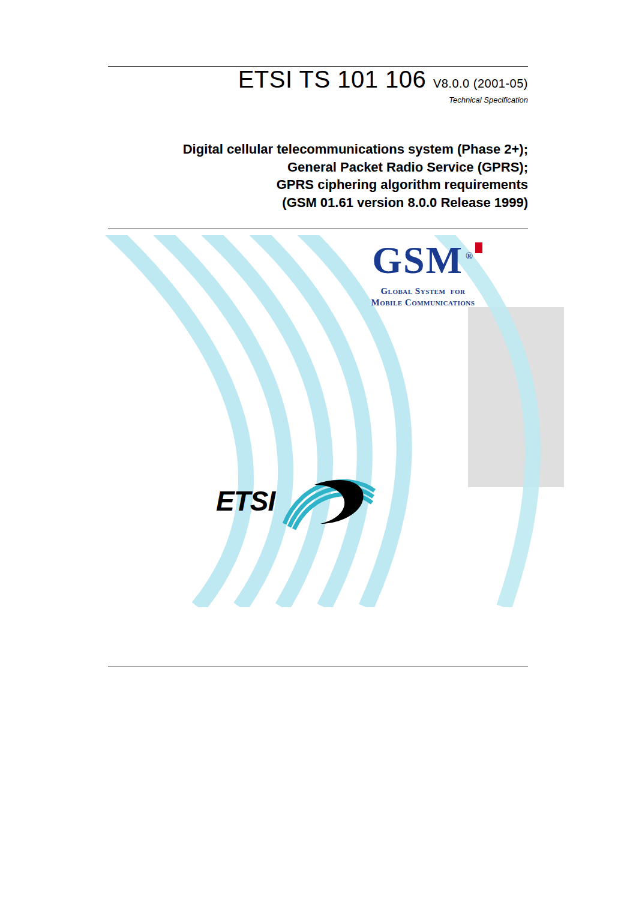ETSI TS 101 106 V8.0.0 (2001-05)
Technical Specification
Digital cellular telecommunications system (Phase 2+);
General Packet Radio Service (GPRS);
GPRS ciphering algorithm requirements
(GSM 01.61 version 8.0.0 Release 1999)
GSM ®
Global System for
Mobile Communications
ETSI